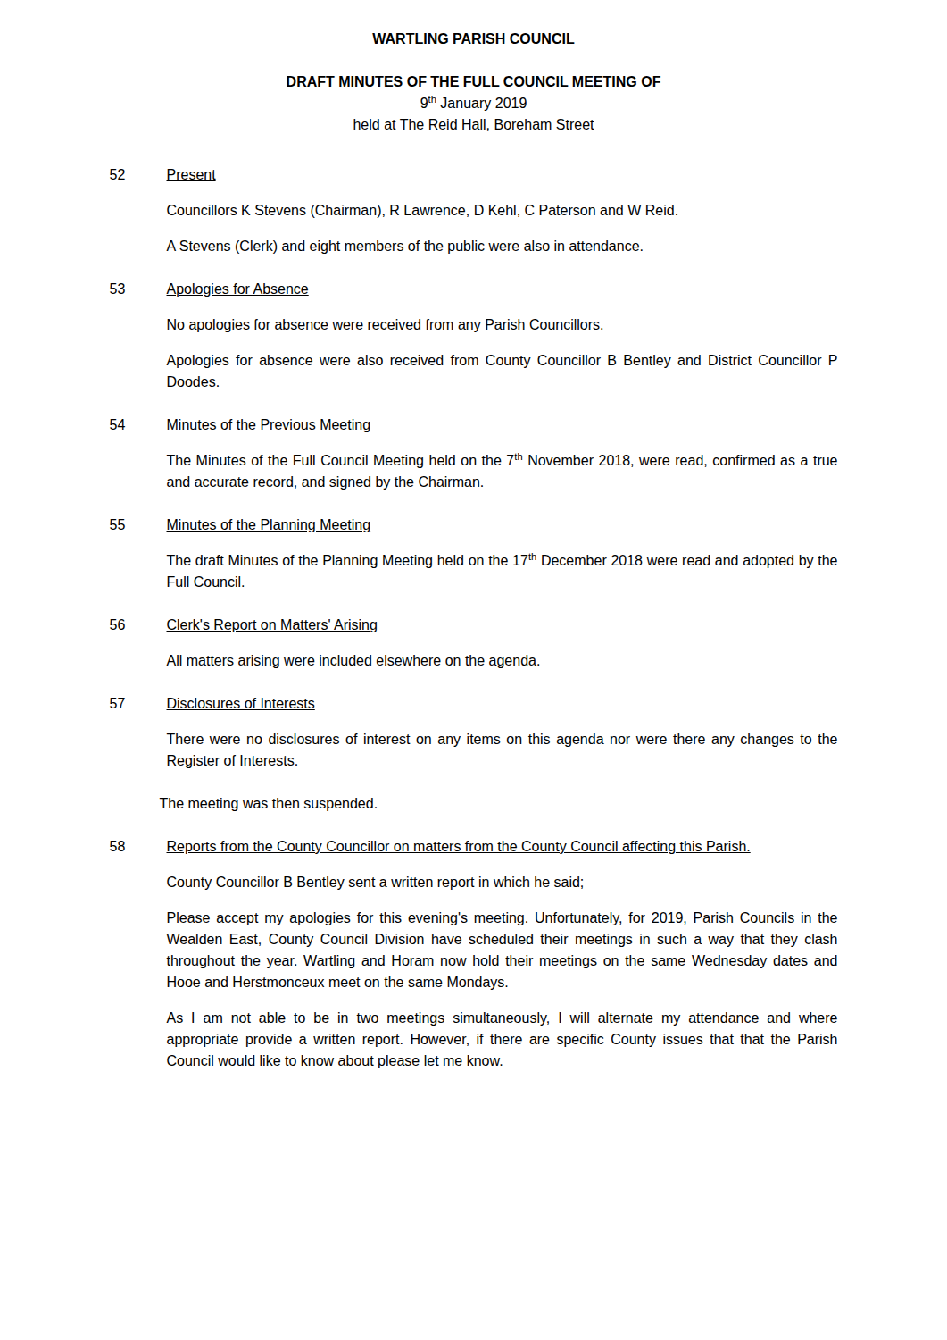WARTLING PARISH COUNCIL
DRAFT MINUTES OF THE FULL COUNCIL MEETING OF
9th January 2019
held at The Reid Hall, Boreham Street
52
Present
Councillors K Stevens (Chairman), R Lawrence, D Kehl, C Paterson and W Reid.
A Stevens (Clerk) and eight members of the public were also in attendance.
53
Apologies for Absence
No apologies for absence were received from any Parish Councillors.
Apologies for absence were also received from County Councillor B Bentley and District Councillor P Doodes.
54
Minutes of the Previous Meeting
The Minutes of the Full Council Meeting held on the 7th November 2018, were read, confirmed as a true and accurate record, and signed by the Chairman.
55
Minutes of the Planning Meeting
The draft Minutes of the Planning Meeting held on the 17th December 2018 were read and adopted by the Full Council.
56
Clerk's Report on Matters' Arising
All matters arising were included elsewhere on the agenda.
57
Disclosures of Interests
There were no disclosures of interest on any items on this agenda nor were there any changes to the Register of Interests.
The meeting was then suspended.
58
Reports from the County Councillor on matters from the County Council affecting this Parish.
County Councillor B Bentley sent a written report in which he said;
Please accept my apologies for this evening's meeting. Unfortunately, for 2019, Parish Councils in the Wealden East, County Council Division have scheduled their meetings in such a way that they clash throughout the year. Wartling and Horam now hold their meetings on the same Wednesday dates and Hooe and Herstmonceux meet on the same Mondays.
As I am not able to be in two meetings simultaneously, I will alternate my attendance and where appropriate provide a written report. However, if there are specific County issues that that the Parish Council would like to know about please let me know.